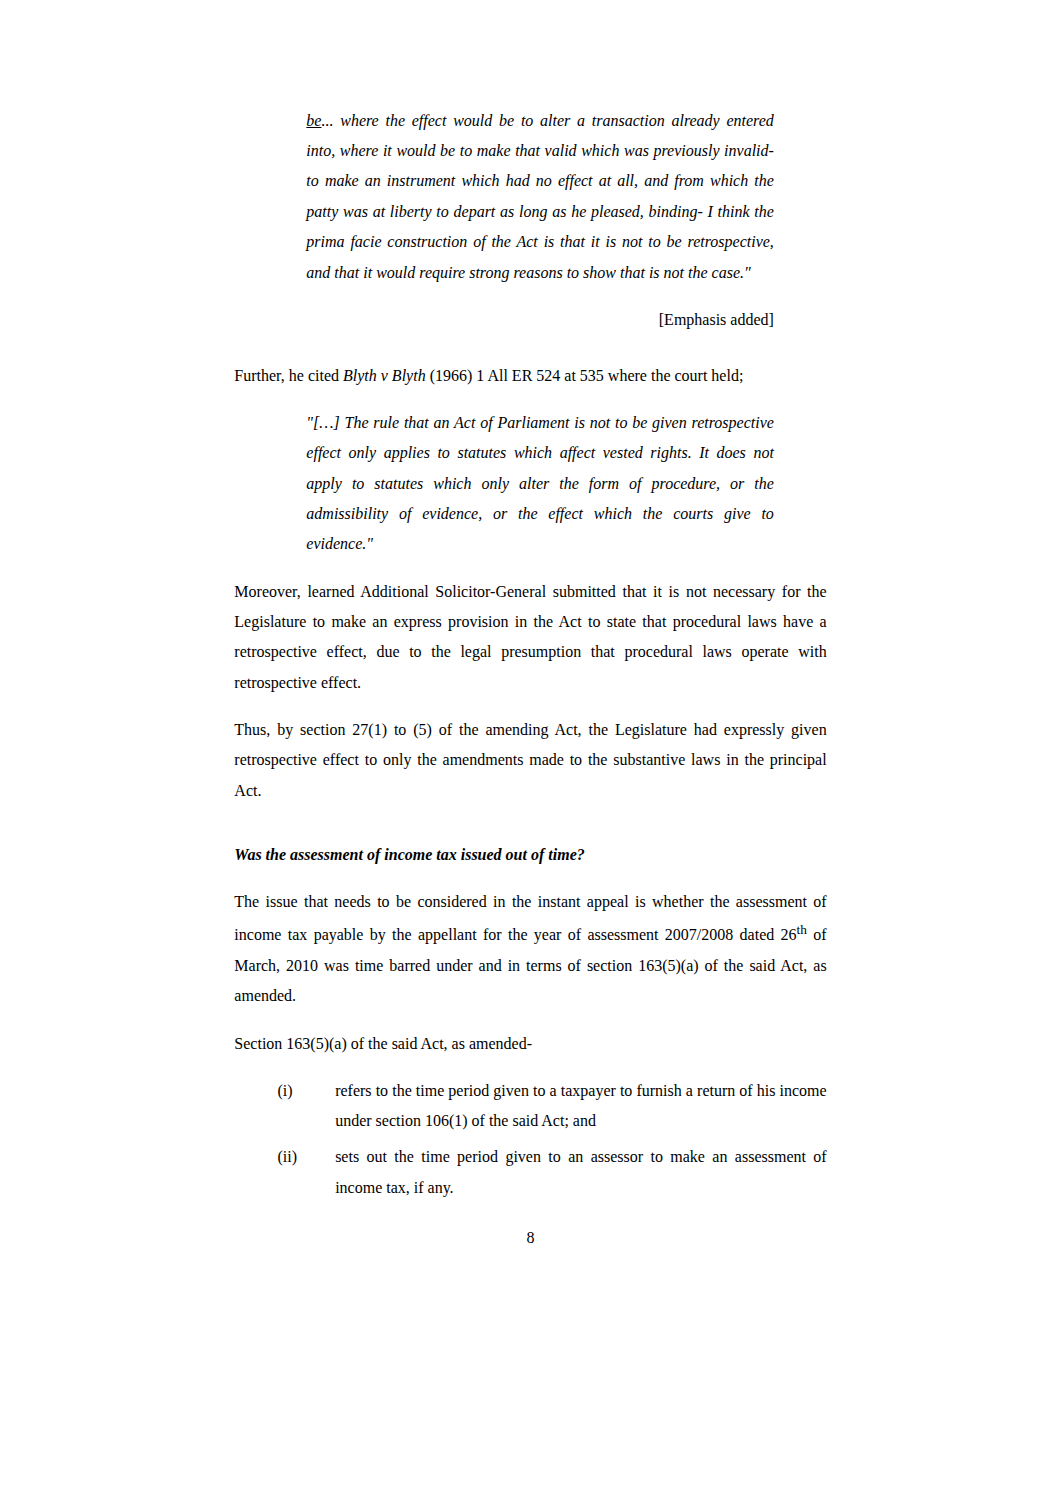be... where the effect would be to alter a transaction already entered into, where it would be to make that valid which was previously invalid- to make an instrument which had no effect at all, and from which the patty was at liberty to depart as long as he pleased, binding- I think the prima facie construction of the Act is that it is not to be retrospective, and that it would require strong reasons to show that is not the case."
[Emphasis added]
Further, he cited Blyth v Blyth (1966) 1 All ER 524 at 535 where the court held;
"[…] The rule that an Act of Parliament is not to be given retrospective effect only applies to statutes which affect vested rights. It does not apply to statutes which only alter the form of procedure, or the admissibility of evidence, or the effect which the courts give to evidence."
Moreover, learned Additional Solicitor-General submitted that it is not necessary for the Legislature to make an express provision in the Act to state that procedural laws have a retrospective effect, due to the legal presumption that procedural laws operate with retrospective effect.
Thus, by section 27(1) to (5) of the amending Act, the Legislature had expressly given retrospective effect to only the amendments made to the substantive laws in the principal Act.
Was the assessment of income tax issued out of time?
The issue that needs to be considered in the instant appeal is whether the assessment of income tax payable by the appellant for the year of assessment 2007/2008 dated 26th of March, 2010 was time barred under and in terms of section 163(5)(a) of the said Act, as amended.
Section 163(5)(a) of the said Act, as amended-
refers to the time period given to a taxpayer to furnish a return of his income under section 106(1) of the said Act; and
sets out the time period given to an assessor to make an assessment of income tax, if any.
8